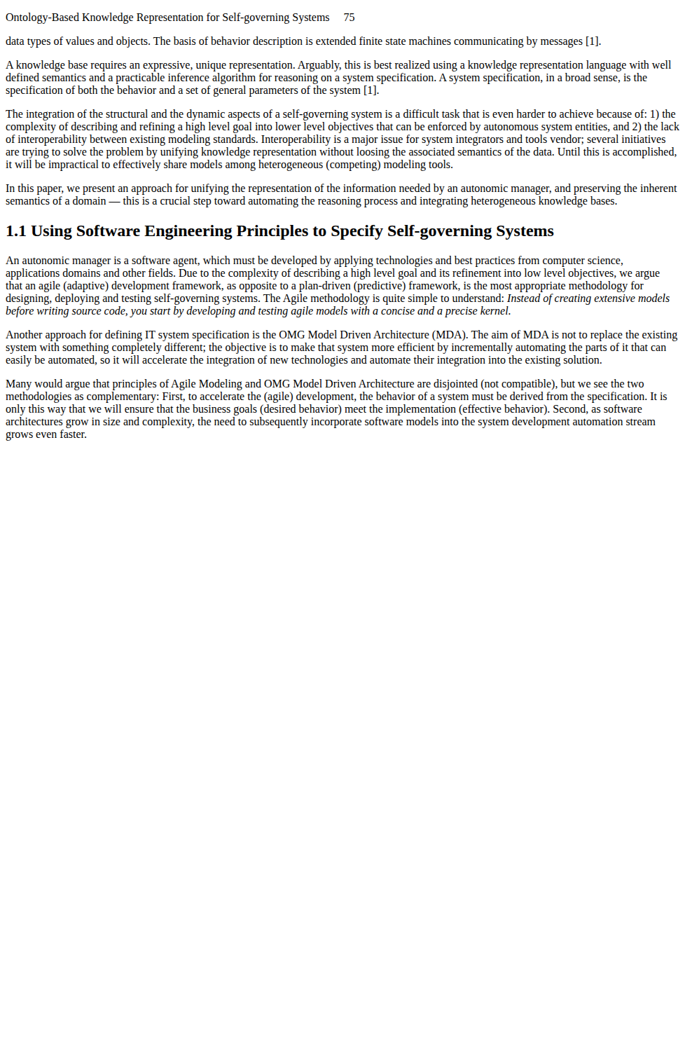Ontology-Based Knowledge Representation for Self-governing Systems 75
data types of values and objects. The basis of behavior description is extended finite state machines communicating by messages [1].
A knowledge base requires an expressive, unique representation. Arguably, this is best realized using a knowledge representation language with well defined semantics and a practicable inference algorithm for reasoning on a system specification. A system specification, in a broad sense, is the specification of both the behavior and a set of general parameters of the system [1].
The integration of the structural and the dynamic aspects of a self-governing system is a difficult task that is even harder to achieve because of: 1) the complexity of describing and refining a high level goal into lower level objectives that can be enforced by autonomous system entities, and 2) the lack of interoperability between existing modeling standards. Interoperability is a major issue for system integrators and tools vendor; several initiatives are trying to solve the problem by unifying knowledge representation without loosing the associated semantics of the data. Until this is accomplished, it will be impractical to effectively share models among heterogeneous (competing) modeling tools.
In this paper, we present an approach for unifying the representation of the information needed by an autonomic manager, and preserving the inherent semantics of a domain — this is a crucial step toward automating the reasoning process and integrating heterogeneous knowledge bases.
1.1 Using Software Engineering Principles to Specify Self-governing Systems
An autonomic manager is a software agent, which must be developed by applying technologies and best practices from computer science, applications domains and other fields. Due to the complexity of describing a high level goal and its refinement into low level objectives, we argue that an agile (adaptive) development framework, as opposite to a plan-driven (predictive) framework, is the most appropriate methodology for designing, deploying and testing self-governing systems. The Agile methodology is quite simple to understand: Instead of creating extensive models before writing source code, you start by developing and testing agile models with a concise and a precise kernel.
Another approach for defining IT system specification is the OMG Model Driven Architecture (MDA). The aim of MDA is not to replace the existing system with something completely different; the objective is to make that system more efficient by incrementally automating the parts of it that can easily be automated, so it will accelerate the integration of new technologies and automate their integration into the existing solution.
Many would argue that principles of Agile Modeling and OMG Model Driven Architecture are disjointed (not compatible), but we see the two methodologies as complementary: First, to accelerate the (agile) development, the behavior of a system must be derived from the specification. It is only this way that we will ensure that the business goals (desired behavior) meet the implementation (effective behavior). Second, as software architectures grow in size and complexity, the need to subsequently incorporate software models into the system development automation stream grows even faster.